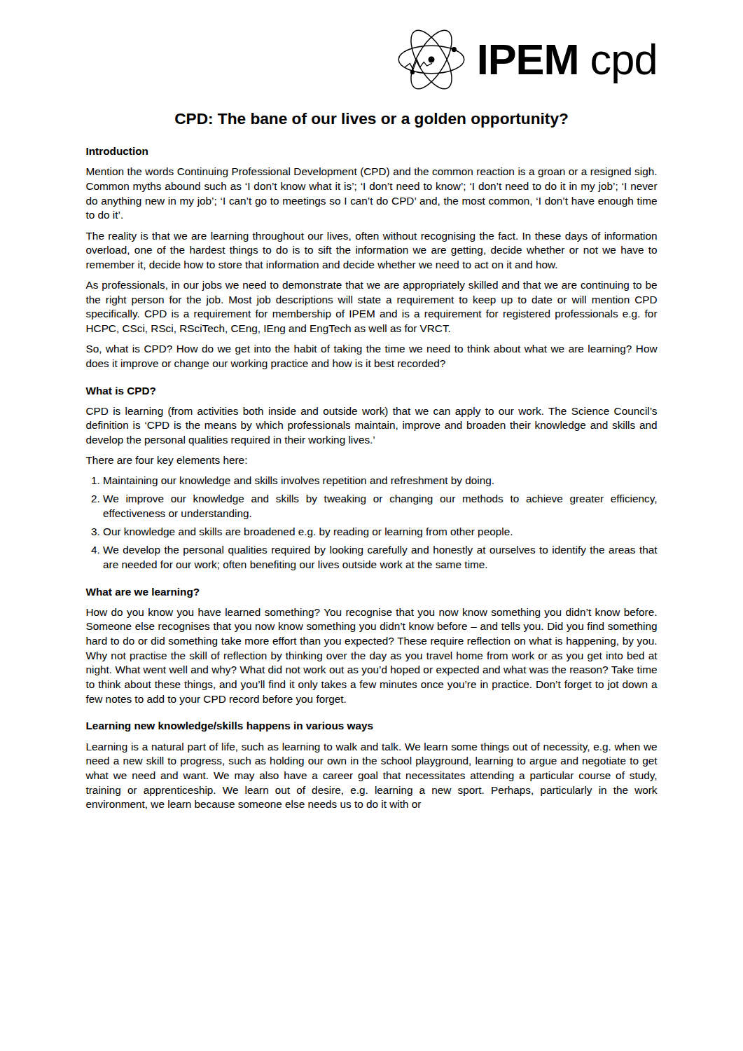IPEM cpd
CPD: The bane of our lives or a golden opportunity?
Introduction
Mention the words Continuing Professional Development (CPD) and the common reaction is a groan or a resigned sigh. Common myths abound such as ‘I don’t know what it is’; ‘I don’t need to know’; ‘I don’t need to do it in my job’; ‘I never do anything new in my job’; ‘I can’t go to meetings so I can’t do CPD’ and, the most common, ‘I don’t have enough time to do it’.
The reality is that we are learning throughout our lives, often without recognising the fact. In these days of information overload, one of the hardest things to do is to sift the information we are getting, decide whether or not we have to remember it, decide how to store that information and decide whether we need to act on it and how.
As professionals, in our jobs we need to demonstrate that we are appropriately skilled and that we are continuing to be the right person for the job. Most job descriptions will state a requirement to keep up to date or will mention CPD specifically. CPD is a requirement for membership of IPEM and is a requirement for registered professionals e.g. for HCPC, CSci, RSci, RSciTech, CEng, IEng and EngTech as well as for VRCT.
So, what is CPD? How do we get into the habit of taking the time we need to think about what we are learning? How does it improve or change our working practice and how is it best recorded?
What is CPD?
CPD is learning (from activities both inside and outside work) that we can apply to our work. The Science Council’s definition is ‘CPD is the means by which professionals maintain, improve and broaden their knowledge and skills and develop the personal qualities required in their working lives.’
There are four key elements here:
Maintaining our knowledge and skills involves repetition and refreshment by doing.
We improve our knowledge and skills by tweaking or changing our methods to achieve greater efficiency, effectiveness or understanding.
Our knowledge and skills are broadened e.g. by reading or learning from other people.
We develop the personal qualities required by looking carefully and honestly at ourselves to identify the areas that are needed for our work; often benefiting our lives outside work at the same time.
What are we learning?
How do you know you have learned something? You recognise that you now know something you didn’t know before. Someone else recognises that you now know something you didn’t know before – and tells you. Did you find something hard to do or did something take more effort than you expected? These require reflection on what is happening, by you. Why not practise the skill of reflection by thinking over the day as you travel home from work or as you get into bed at night. What went well and why? What did not work out as you’d hoped or expected and what was the reason? Take time to think about these things, and you’ll find it only takes a few minutes once you’re in practice. Don’t forget to jot down a few notes to add to your CPD record before you forget.
Learning new knowledge/skills happens in various ways
Learning is a natural part of life, such as learning to walk and talk. We learn some things out of necessity, e.g. when we need a new skill to progress, such as holding our own in the school playground, learning to argue and negotiate to get what we need and want. We may also have a career goal that necessitates attending a particular course of study, training or apprenticeship. We learn out of desire, e.g. learning a new sport. Perhaps, particularly in the work environment, we learn because someone else needs us to do it with or